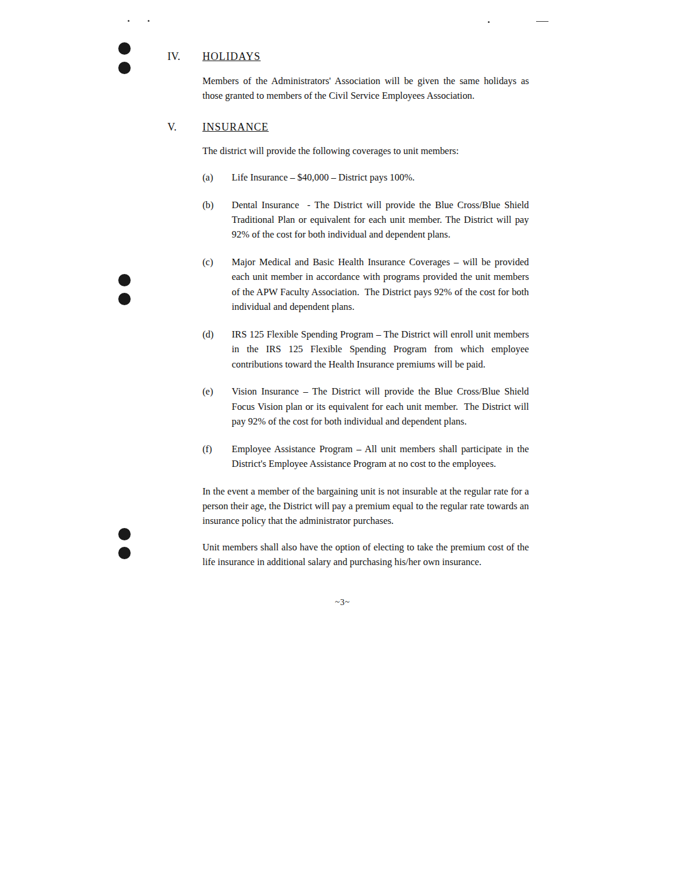IV.
HOLIDAYS
Members of the Administrators' Association will be given the same holidays as those granted to members of the Civil Service Employees Association.
V.
INSURANCE
The district will provide the following coverages to unit members:
(a) Life Insurance – $40,000 – District pays 100%.
(b) Dental Insurance - The District will provide the Blue Cross/Blue Shield Traditional Plan or equivalent for each unit member. The District will pay 92% of the cost for both individual and dependent plans.
(c) Major Medical and Basic Health Insurance Coverages – will be provided each unit member in accordance with programs provided the unit members of the APW Faculty Association. The District pays 92% of the cost for both individual and dependent plans.
(d) IRS 125 Flexible Spending Program – The District will enroll unit members in the IRS 125 Flexible Spending Program from which employee contributions toward the Health Insurance premiums will be paid.
(e) Vision Insurance – The District will provide the Blue Cross/Blue Shield Focus Vision plan or its equivalent for each unit member. The District will pay 92% of the cost for both individual and dependent plans.
(f) Employee Assistance Program – All unit members shall participate in the District's Employee Assistance Program at no cost to the employees.
In the event a member of the bargaining unit is not insurable at the regular rate for a person their age, the District will pay a premium equal to the regular rate towards an insurance policy that the administrator purchases.
Unit members shall also have the option of electing to take the premium cost of the life insurance in additional salary and purchasing his/her own insurance.
~3~